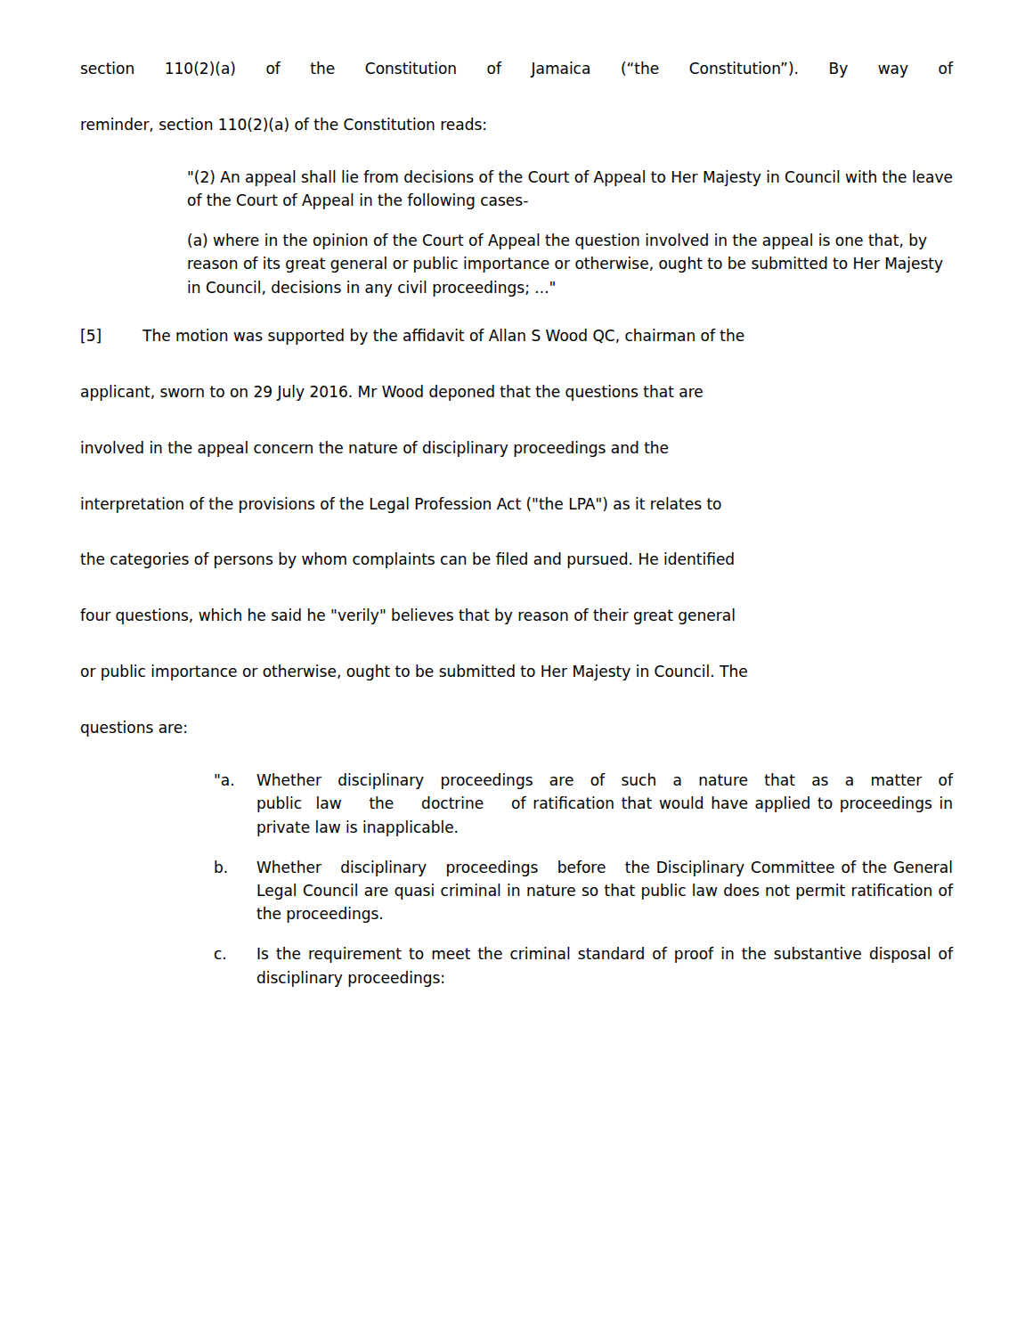section 110(2)(a) of the Constitution of Jamaica (“the Constitution”). By way of
reminder, section 110(2)(a) of the Constitution reads:
"(2) An appeal shall lie from decisions of the Court of Appeal to Her Majesty in Council with the leave of the Court of Appeal in the following cases-
(a) where in the opinion of the Court of Appeal the question involved in the appeal is one that, by reason of its great general or public importance or otherwise, ought to be submitted to Her Majesty in Council, decisions in any civil proceedings; ..."
[5] The motion was supported by the affidavit of Allan S Wood QC, chairman of the
applicant, sworn to on 29 July 2016. Mr Wood deponed that the questions that are
involved in the appeal concern the nature of disciplinary proceedings and the
interpretation of the provisions of the Legal Profession Act ("the LPA") as it relates to
the categories of persons by whom complaints can be filed and pursued. He identified
four questions, which he said he "verily" believes that by reason of their great general
or public importance or otherwise, ought to be submitted to Her Majesty in Council. The
questions are:
"a.
Whether disciplinary proceedings are of such a nature that as a matter of public law the doctrine of ratification that would have applied to proceedings in private law is inapplicable.
b.
Whether disciplinary proceedings before the Disciplinary Committee of the General Legal Council are quasi criminal in nature so that public law does not permit ratification of the proceedings.
c.
Is the requirement to meet the criminal standard of proof in the substantive disposal of disciplinary proceedings: